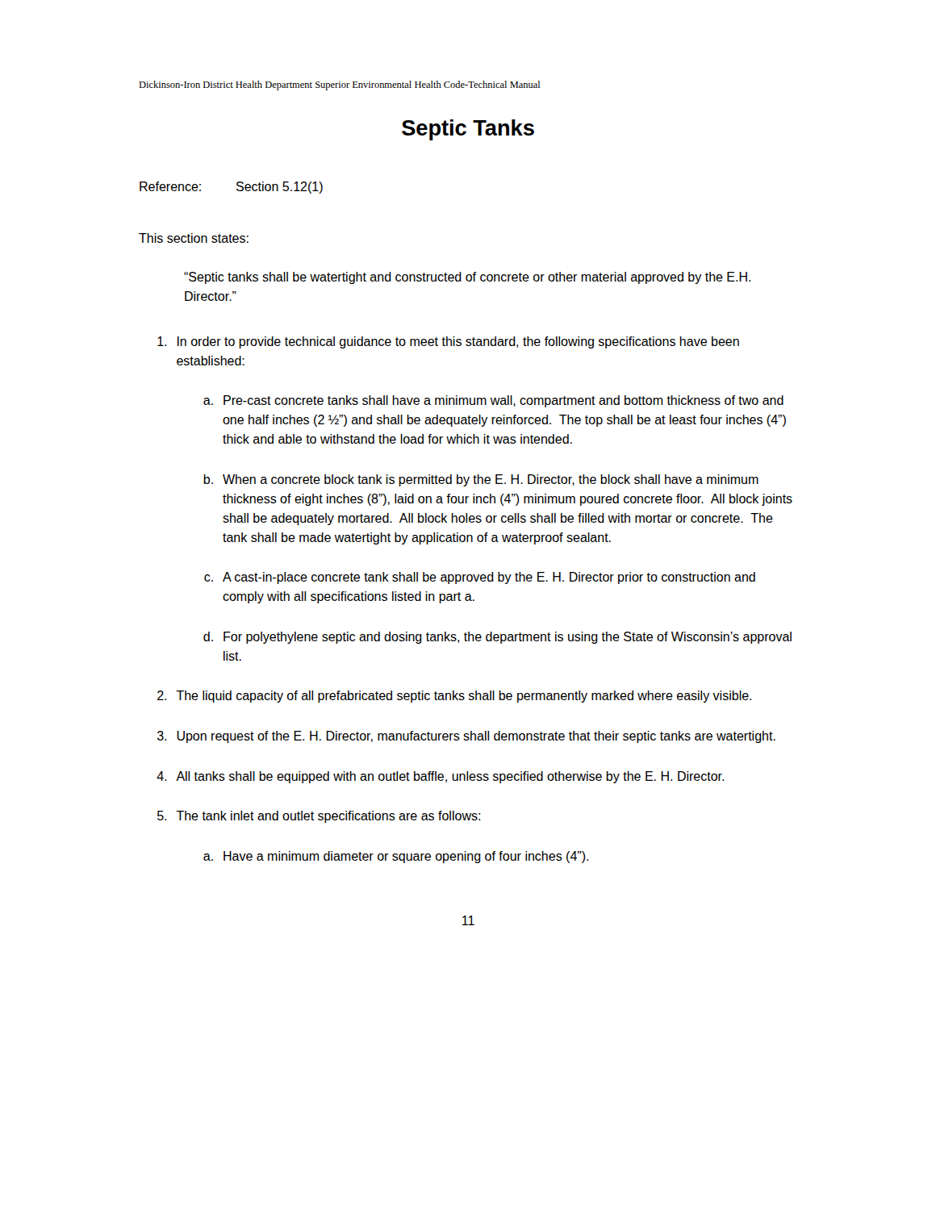Dickinson-Iron District Health Department Superior Environmental Health Code-Technical Manual
Septic Tanks
Reference: Section 5.12(1)
This section states:
“Septic tanks shall be watertight and constructed of concrete or other material approved by the E.H. Director.”
In order to provide technical guidance to meet this standard, the following specifications have been established:
Pre-cast concrete tanks shall have a minimum wall, compartment and bottom thickness of two and one half inches (2 ½”) and shall be adequately reinforced. The top shall be at least four inches (4”) thick and able to withstand the load for which it was intended.
When a concrete block tank is permitted by the E. H. Director, the block shall have a minimum thickness of eight inches (8”), laid on a four inch (4”) minimum poured concrete floor. All block joints shall be adequately mortared. All block holes or cells shall be filled with mortar or concrete. The tank shall be made watertight by application of a waterproof sealant.
A cast-in-place concrete tank shall be approved by the E. H. Director prior to construction and comply with all specifications listed in part a.
For polyethylene septic and dosing tanks, the department is using the State of Wisconsin’s approval list.
The liquid capacity of all prefabricated septic tanks shall be permanently marked where easily visible.
Upon request of the E. H. Director, manufacturers shall demonstrate that their septic tanks are watertight.
All tanks shall be equipped with an outlet baffle, unless specified otherwise by the E. H. Director.
The tank inlet and outlet specifications are as follows:
Have a minimum diameter or square opening of four inches (4”).
11